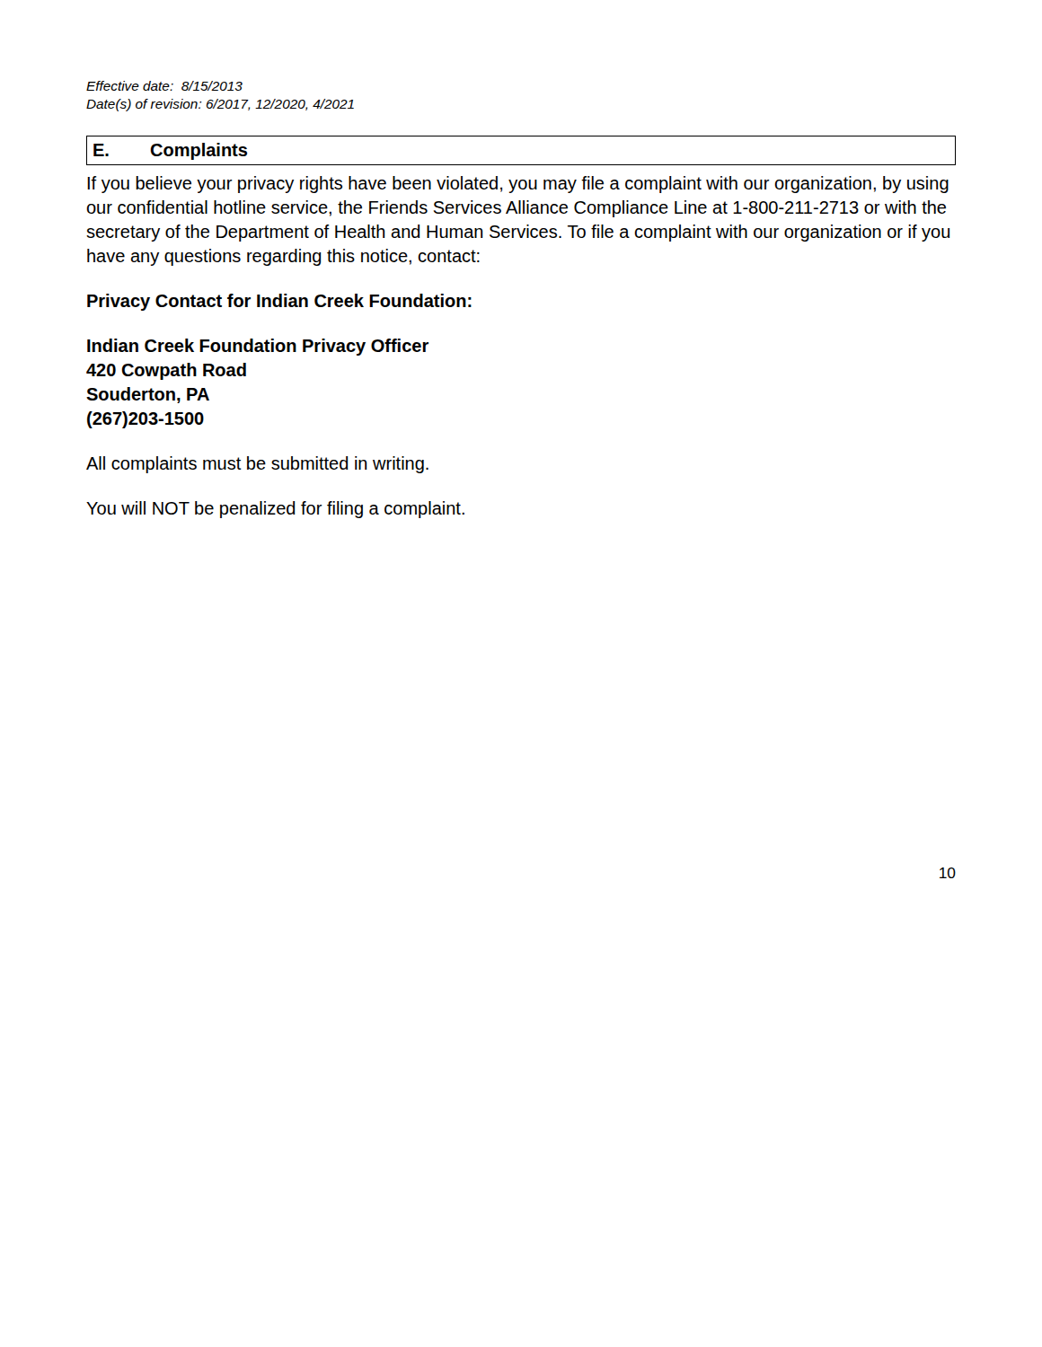Effective date: 8/15/2013
Date(s) of revision: 6/2017, 12/2020, 4/2021
E. Complaints
If you believe your privacy rights have been violated, you may file a complaint with our organization, by using our confidential hotline service, the Friends Services Alliance Compliance Line at 1-800-211-2713 or with the secretary of the Department of Health and Human Services. To file a complaint with our organization or if you have any questions regarding this notice, contact:
Privacy Contact for Indian Creek Foundation:
Indian Creek Foundation Privacy Officer
420 Cowpath Road
Souderton, PA
(267)203-1500
All complaints must be submitted in writing.
You will NOT be penalized for filing a complaint.
10